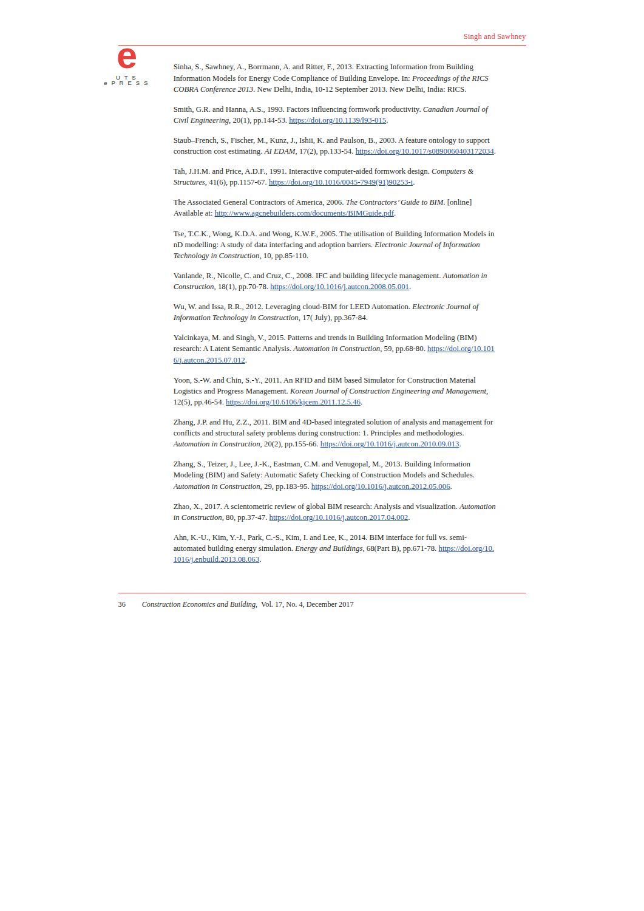e U T S e P R E S S
Singh and Sawhney
Sinha, S., Sawhney, A., Borrmann, A. and Ritter, F., 2013. Extracting Information from Building Information Models for Energy Code Compliance of Building Envelope. In: Proceedings of the RICS COBRA Conference 2013. New Delhi, India, 10-12 September 2013. New Delhi, India: RICS.
Smith, G.R. and Hanna, A.S., 1993. Factors influencing formwork productivity. Canadian Journal of Civil Engineering, 20(1), pp.144-53. https://doi.org/10.1139/l93-015.
Staub–French, S., Fischer, M., Kunz, J., Ishii, K. and Paulson, B., 2003. A feature ontology to support construction cost estimating. AI EDAM, 17(2), pp.133-54. https://doi.org/10.1017/s0890060403172034.
Tah, J.H.M. and Price, A.D.F., 1991. Interactive computer-aided formwork design. Computers & Structures, 41(6), pp.1157-67. https://doi.org/10.1016/0045-7949(91)90253-i.
The Associated General Contractors of America, 2006. The Contractors’ Guide to BIM. [online] Available at: http://www.agcnebuilders.com/documents/BIMGuide.pdf.
Tse, T.C.K., Wong, K.D.A. and Wong, K.W.F., 2005. The utilisation of Building Information Models in nD modelling: A study of data interfacing and adoption barriers. Electronic Journal of Information Technology in Construction, 10, pp.85-110.
Vanlande, R., Nicolle, C. and Cruz, C., 2008. IFC and building lifecycle management. Automation in Construction, 18(1), pp.70-78. https://doi.org/10.1016/j.autcon.2008.05.001.
Wu, W. and Issa, R.R., 2012. Leveraging cloud-BIM for LEED Automation. Electronic Journal of Information Technology in Construction, 17( July), pp.367-84.
Yalcinkaya, M. and Singh, V., 2015. Patterns and trends in Building Information Modeling (BIM) research: A Latent Semantic Analysis. Automation in Construction, 59, pp.68-80. https://doi.org/10.1016/j.autcon.2015.07.012.
Yoon, S.-W. and Chin, S.-Y., 2011. An RFID and BIM based Simulator for Construction Material Logistics and Progress Management. Korean Journal of Construction Engineering and Management, 12(5), pp.46-54. https://doi.org/10.6106/kjcem.2011.12.5.46.
Zhang, J.P. and Hu, Z.Z., 2011. BIM and 4D-based integrated solution of analysis and management for conflicts and structural safety problems during construction: 1. Principles and methodologies. Automation in Construction, 20(2), pp.155-66. https://doi.org/10.1016/j.autcon.2010.09.013.
Zhang, S., Teizer, J., Lee, J.-K., Eastman, C.M. and Venugopal, M., 2013. Building Information Modeling (BIM) and Safety: Automatic Safety Checking of Construction Models and Schedules. Automation in Construction, 29, pp.183-95. https://doi.org/10.1016/j.autcon.2012.05.006.
Zhao, X., 2017. A scientometric review of global BIM research: Analysis and visualization. Automation in Construction, 80, pp.37-47. https://doi.org/10.1016/j.autcon.2017.04.002.
Ahn, K.-U., Kim, Y.-J., Park, C.-S., Kim, I. and Lee, K., 2014. BIM interface for full vs. semi-automated building energy simulation. Energy and Buildings, 68(Part B), pp.671-78. https://doi.org/10.1016/j.enbuild.2013.08.063.
36 Construction Economics and Building, Vol. 17, No. 4, December 2017